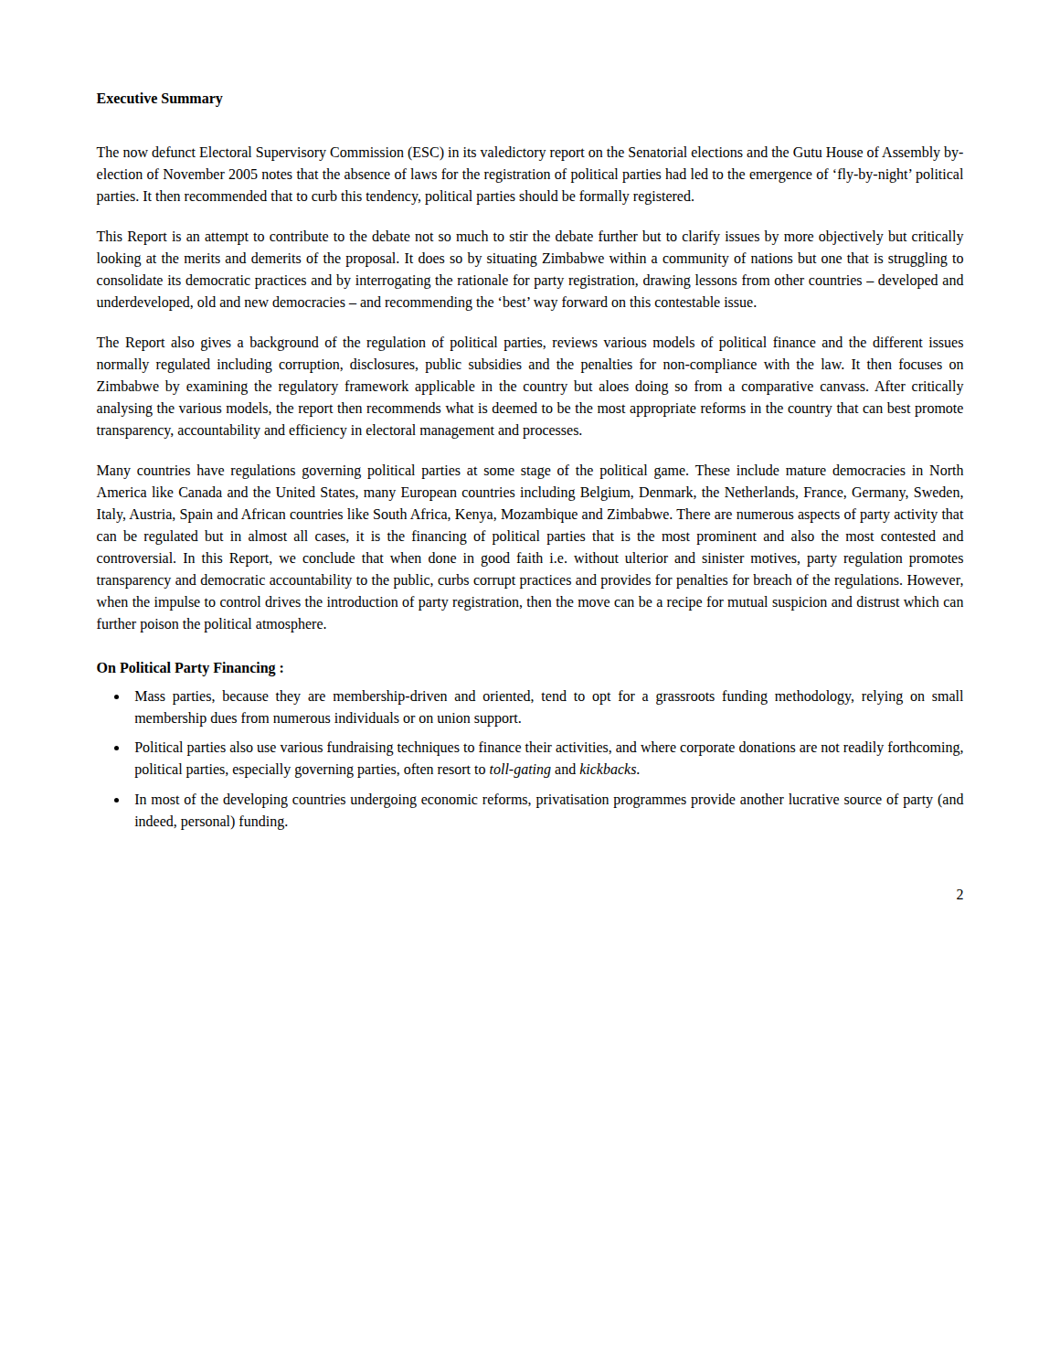Executive Summary
The now defunct Electoral Supervisory Commission (ESC) in its valedictory report on the Senatorial elections and the Gutu House of Assembly by-election of November 2005 notes that the absence of laws for the registration of political parties had led to the emergence of ‘fly-by-night’ political parties. It then recommended that to curb this tendency, political parties should be formally registered.
This Report is an attempt to contribute to the debate not so much to stir the debate further but to clarify issues by more objectively but critically looking at the merits and demerits of the proposal. It does so by situating Zimbabwe within a community of nations but one that is struggling to consolidate its democratic practices and by interrogating the rationale for party registration, drawing lessons from other countries – developed and underdeveloped, old and new democracies – and recommending the ‘best’ way forward on this contestable issue.
The Report also gives a background of the regulation of political parties, reviews various models of political finance and the different issues normally regulated including corruption, disclosures, public subsidies and the penalties for non-compliance with the law. It then focuses on Zimbabwe by examining the regulatory framework applicable in the country but aloes doing so from a comparative canvass. After critically analysing the various models, the report then recommends what is deemed to be the most appropriate reforms in the country that can best promote transparency, accountability and efficiency in electoral management and processes.
Many countries have regulations governing political parties at some stage of the political game. These include mature democracies in North America like Canada and the United States, many European countries including Belgium, Denmark, the Netherlands, France, Germany, Sweden, Italy, Austria, Spain and African countries like South Africa, Kenya, Mozambique and Zimbabwe. There are numerous aspects of party activity that can be regulated but in almost all cases, it is the financing of political parties that is the most prominent and also the most contested and controversial. In this Report, we conclude that when done in good faith i.e. without ulterior and sinister motives, party regulation promotes transparency and democratic accountability to the public, curbs corrupt practices and provides for penalties for breach of the regulations. However, when the impulse to control drives the introduction of party registration, then the move can be a recipe for mutual suspicion and distrust which can further poison the political atmosphere.
On Political Party Financing :
Mass parties, because they are membership-driven and oriented, tend to opt for a grassroots funding methodology, relying on small membership dues from numerous individuals or on union support.
Political parties also use various fundraising techniques to finance their activities, and where corporate donations are not readily forthcoming, political parties, especially governing parties, often resort to toll-gating and kickbacks.
In most of the developing countries undergoing economic reforms, privatisation programmes provide another lucrative source of party (and indeed, personal) funding.
2